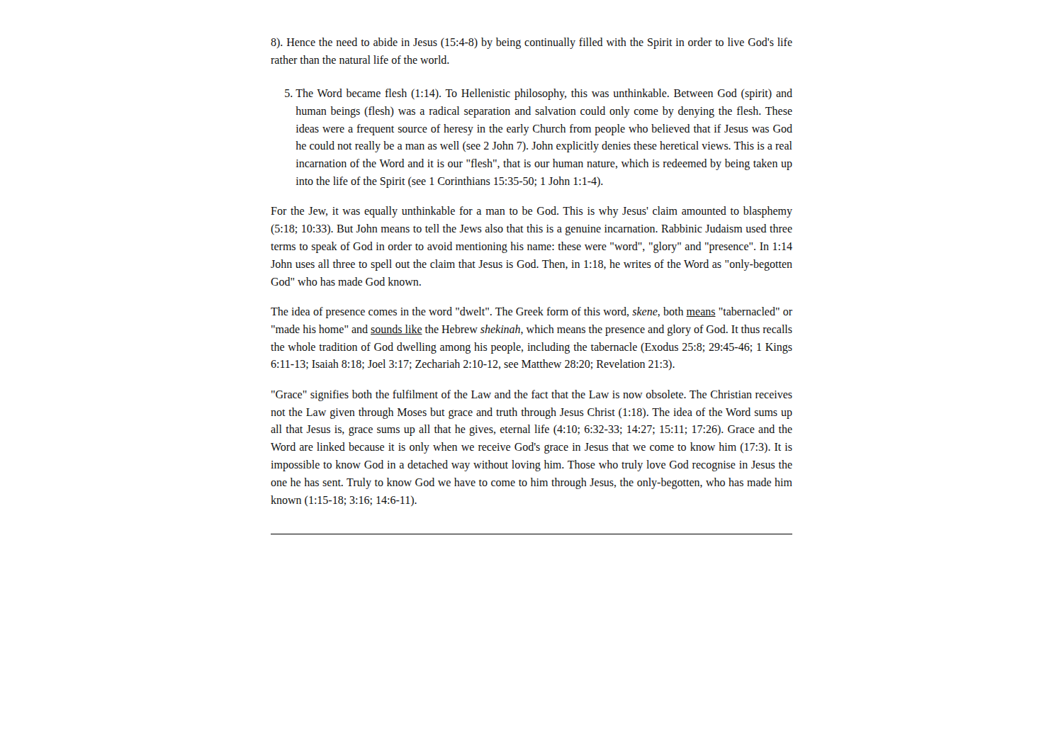8). Hence the need to abide in Jesus (15:4-8) by being continually filled with the Spirit in order to live God's life rather than the natural life of the world.
The Word became flesh (1:14). To Hellenistic philosophy, this was unthinkable. Between God (spirit) and human beings (flesh) was a radical separation and salvation could only come by denying the flesh. These ideas were a frequent source of heresy in the early Church from people who believed that if Jesus was God he could not really be a man as well (see 2 John 7). John explicitly denies these heretical views. This is a real incarnation of the Word and it is our "flesh", that is our human nature, which is redeemed by being taken up into the life of the Spirit (see 1 Corinthians 15:35-50; 1 John 1:1-4).
For the Jew, it was equally unthinkable for a man to be God. This is why Jesus' claim amounted to blasphemy (5:18; 10:33). But John means to tell the Jews also that this is a genuine incarnation. Rabbinic Judaism used three terms to speak of God in order to avoid mentioning his name: these were "word", "glory" and "presence". In 1:14 John uses all three to spell out the claim that Jesus is God. Then, in 1:18, he writes of the Word as "only-begotten God" who has made God known.
The idea of presence comes in the word "dwelt". The Greek form of this word, skene, both means "tabernacled" or "made his home" and sounds like the Hebrew shekinah, which means the presence and glory of God. It thus recalls the whole tradition of God dwelling among his people, including the tabernacle (Exodus 25:8; 29:45-46; 1 Kings 6:11-13; Isaiah 8:18; Joel 3:17; Zechariah 2:10-12, see Matthew 28:20; Revelation 21:3).
"Grace" signifies both the fulfilment of the Law and the fact that the Law is now obsolete. The Christian receives not the Law given through Moses but grace and truth through Jesus Christ (1:18). The idea of the Word sums up all that Jesus is, grace sums up all that he gives, eternal life (4:10; 6:32-33; 14:27; 15:11; 17:26). Grace and the Word are linked because it is only when we receive God's grace in Jesus that we come to know him (17:3). It is impossible to know God in a detached way without loving him. Those who truly love God recognise in Jesus the one he has sent. Truly to know God we have to come to him through Jesus, the only-begotten, who has made him known (1:15-18; 3:16; 14:6-11).